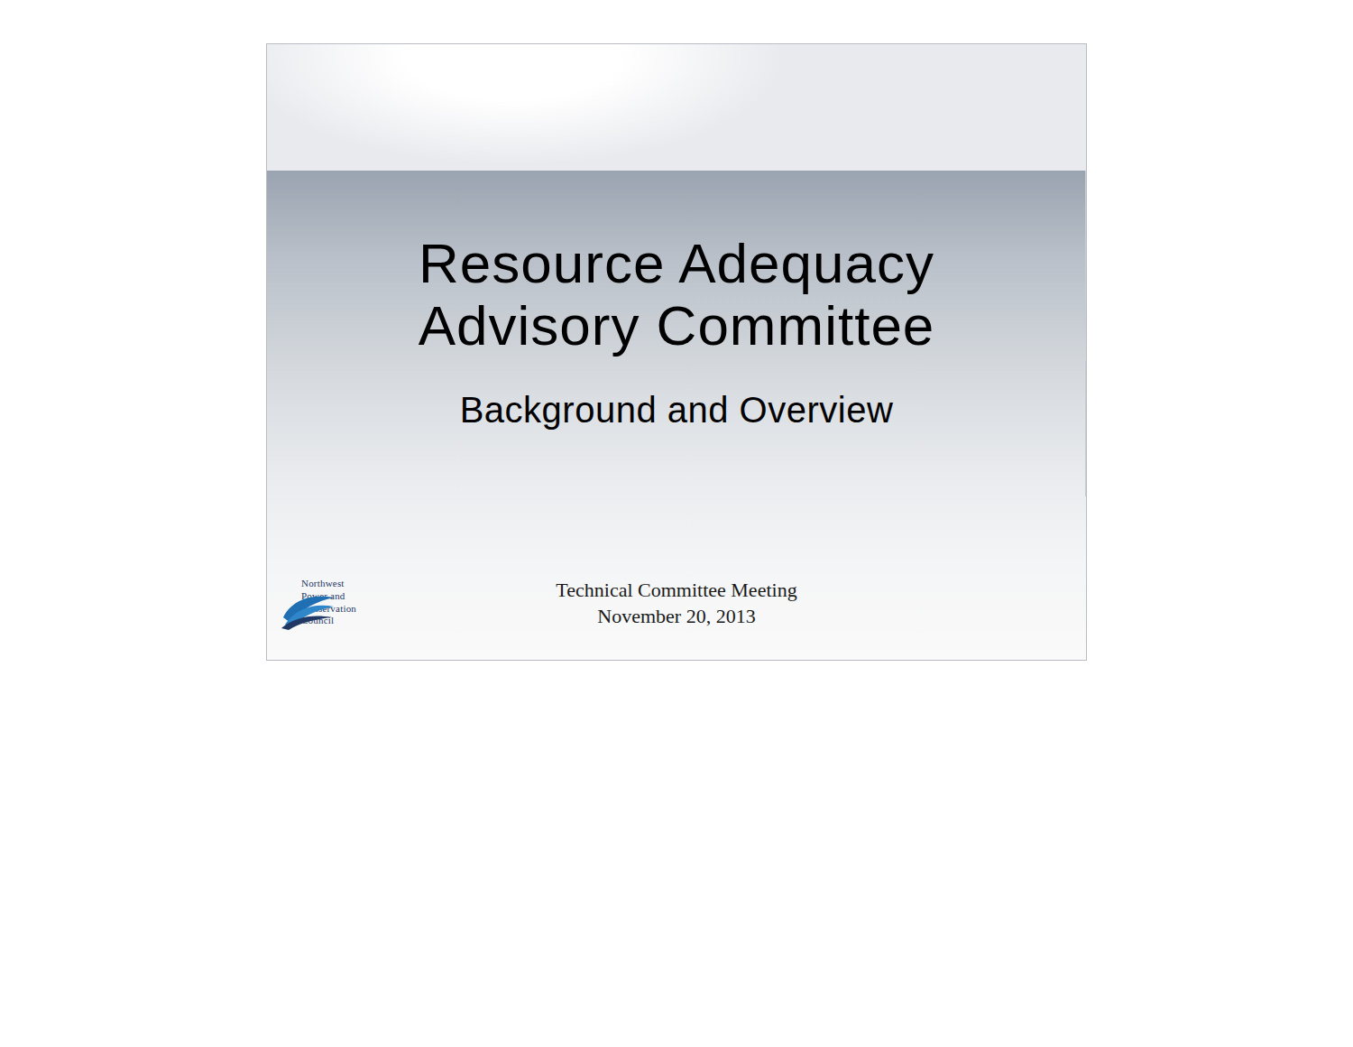Resource Adequacy
Advisory Committee
Background and Overview
Technical Committee Meeting
November 20, 2013
Northwest
Power and
Conservation
Council